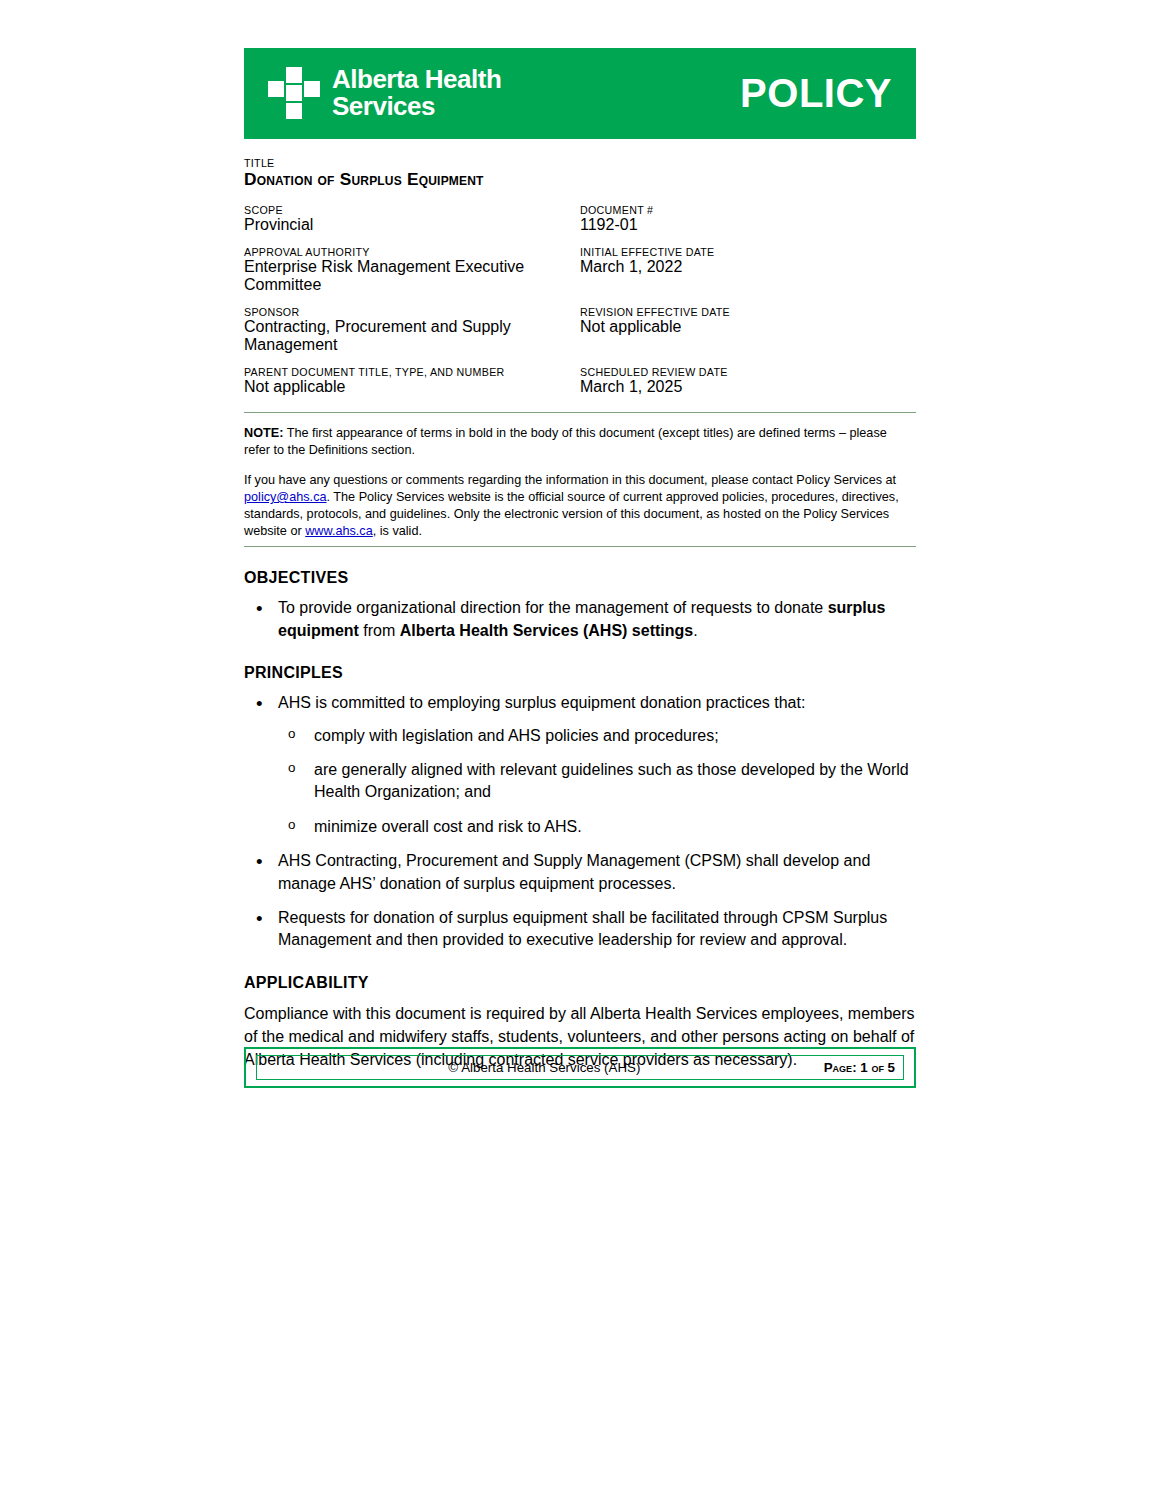Alberta Health Services
POLICY
Title
Donation of Surplus Equipment
| Scope Provincial | Document # 1192-01 |
| Approval Authority Enterprise Risk Management Executive Committee | Initial Effective Date March 1, 2022 |
| Sponsor Contracting, Procurement and Supply Management | Revision Effective Date Not applicable |
| Parent Document Title, Type, and Number Not applicable | Scheduled Review Date March 1, 2025 |
NOTE: The first appearance of terms in bold in the body of this document (except titles) are defined terms – please refer to the Definitions section.
If you have any questions or comments regarding the information in this document, please contact Policy Services at policy@ahs.ca. The Policy Services website is the official source of current approved policies, procedures, directives, standards, protocols, and guidelines. Only the electronic version of this document, as hosted on the Policy Services website or www.ahs.ca, is valid.
OBJECTIVES
To provide organizational direction for the management of requests to donate surplus equipment from Alberta Health Services (AHS) settings.
PRINCIPLES
AHS is committed to employing surplus equipment donation practices that:
comply with legislation and AHS policies and procedures;
are generally aligned with relevant guidelines such as those developed by the World Health Organization; and
minimize overall cost and risk to AHS.
AHS Contracting, Procurement and Supply Management (CPSM) shall develop and manage AHS’ donation of surplus equipment processes.
Requests for donation of surplus equipment shall be facilitated through CPSM Surplus Management and then provided to executive leadership for review and approval.
APPLICABILITY
Compliance with this document is required by all Alberta Health Services employees, members of the medical and midwifery staffs, students, volunteers, and other persons acting on behalf of Alberta Health Services (including contracted service providers as necessary).
© Alberta Health Services (AHS)
Page: 1 of 5